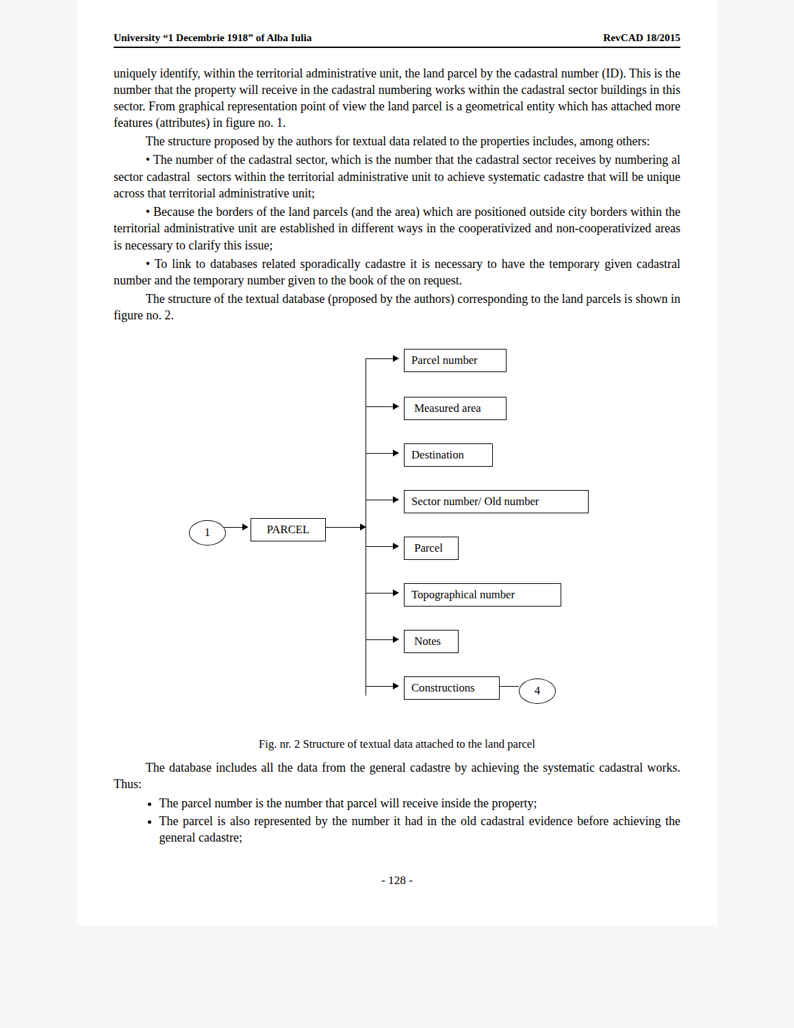University “1 Decembrie 1918” of Alba Iulia RevCAD 18/2015
uniquely identify, within the territorial administrative unit, the land parcel by the cadastral number (ID). This is the number that the property will receive in the cadastral numbering works within the cadastral sector buildings in this sector. From graphical representation point of view the land parcel is a geometrical entity which has attached more features (attributes) in figure no. 1.
The structure proposed by the authors for textual data related to the properties includes, among others:
• The number of the cadastral sector, which is the number that the cadastral sector receives by numbering al sector cadastral sectors within the territorial administrative unit to achieve systematic cadastre that will be unique across that territorial administrative unit;
• Because the borders of the land parcels (and the area) which are positioned outside city borders within the territorial administrative unit are established in different ways in the cooperativized and non-cooperativized areas is necessary to clarify this issue;
• To link to databases related sporadically cadastre it is necessary to have the temporary given cadastral number and the temporary number given to the book of the on request.
The structure of the textual database (proposed by the authors) corresponding to the land parcels is shown in figure no. 2.
1
PARCEL
Parcel number
Measured area
Destination
Sector number/ Old number
Parcel
Topographical number
Notes
Constructions
4
Fig. nr. 2 Structure of textual data attached to the land parcel
The database includes all the data from the general cadastre by achieving the systematic cadastral works. Thus:
The parcel number is the number that parcel will receive inside the property;
The parcel is also represented by the number it had in the old cadastral evidence before achieving the general cadastre;
- 128 -